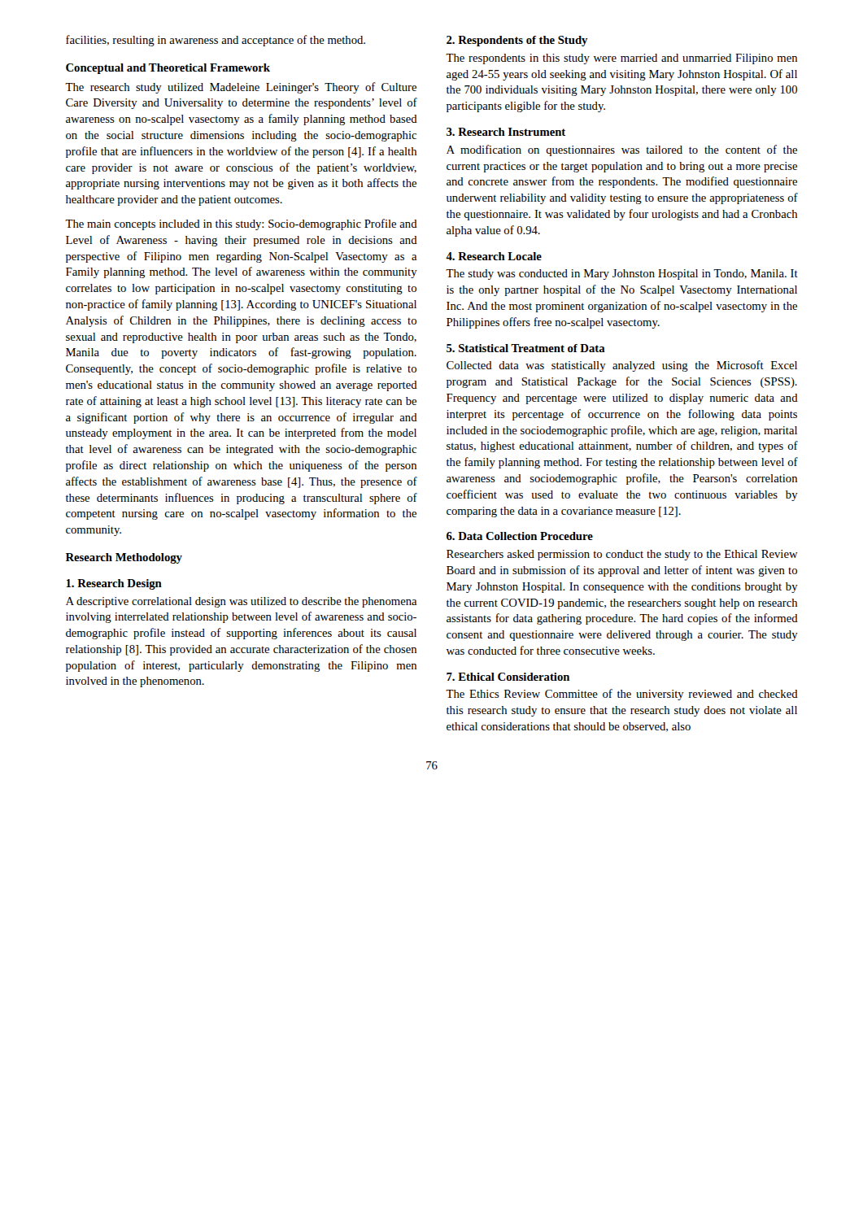facilities, resulting in awareness and acceptance of the method.
Conceptual and Theoretical Framework
The research study utilized Madeleine Leininger's Theory of Culture Care Diversity and Universality to determine the respondents’ level of awareness on no-scalpel vasectomy as a family planning method based on the social structure dimensions including the socio-demographic profile that are influencers in the worldview of the person [4]. If a health care provider is not aware or conscious of the patient’s worldview, appropriate nursing interventions may not be given as it both affects the healthcare provider and the patient outcomes.
The main concepts included in this study: Socio-demographic Profile and Level of Awareness - having their presumed role in decisions and perspective of Filipino men regarding Non-Scalpel Vasectomy as a Family planning method. The level of awareness within the community correlates to low participation in no-scalpel vasectomy constituting to non-practice of family planning [13]. According to UNICEF's Situational Analysis of Children in the Philippines, there is declining access to sexual and reproductive health in poor urban areas such as the Tondo, Manila due to poverty indicators of fast-growing population. Consequently, the concept of socio-demographic profile is relative to men's educational status in the community showed an average reported rate of attaining at least a high school level [13]. This literacy rate can be a significant portion of why there is an occurrence of irregular and unsteady employment in the area. It can be interpreted from the model that level of awareness can be integrated with the socio-demographic profile as direct relationship on which the uniqueness of the person affects the establishment of awareness base [4]. Thus, the presence of these determinants influences in producing a transcultural sphere of competent nursing care on no-scalpel vasectomy information to the community.
Research Methodology
1. Research Design
A descriptive correlational design was utilized to describe the phenomena involving interrelated relationship between level of awareness and socio-demographic profile instead of supporting inferences about its causal relationship [8]. This provided an accurate characterization of the chosen population of interest, particularly demonstrating the Filipino men involved in the phenomenon.
2. Respondents of the Study
The respondents in this study were married and unmarried Filipino men aged 24-55 years old seeking and visiting Mary Johnston Hospital. Of all the 700 individuals visiting Mary Johnston Hospital, there were only 100 participants eligible for the study.
3. Research Instrument
A modification on questionnaires was tailored to the content of the current practices or the target population and to bring out a more precise and concrete answer from the respondents. The modified questionnaire underwent reliability and validity testing to ensure the appropriateness of the questionnaire. It was validated by four urologists and had a Cronbach alpha value of 0.94.
4. Research Locale
The study was conducted in Mary Johnston Hospital in Tondo, Manila. It is the only partner hospital of the No Scalpel Vasectomy International Inc. And the most prominent organization of no-scalpel vasectomy in the Philippines offers free no-scalpel vasectomy.
5. Statistical Treatment of Data
Collected data was statistically analyzed using the Microsoft Excel program and Statistical Package for the Social Sciences (SPSS). Frequency and percentage were utilized to display numeric data and interpret its percentage of occurrence on the following data points included in the sociodemographic profile, which are age, religion, marital status, highest educational attainment, number of children, and types of the family planning method. For testing the relationship between level of awareness and sociodemographic profile, the Pearson's correlation coefficient was used to evaluate the two continuous variables by comparing the data in a covariance measure [12].
6. Data Collection Procedure
Researchers asked permission to conduct the study to the Ethical Review Board and in submission of its approval and letter of intent was given to Mary Johnston Hospital. In consequence with the conditions brought by the current COVID-19 pandemic, the researchers sought help on research assistants for data gathering procedure. The hard copies of the informed consent and questionnaire were delivered through a courier. The study was conducted for three consecutive weeks.
7. Ethical Consideration
The Ethics Review Committee of the university reviewed and checked this research study to ensure that the research study does not violate all ethical considerations that should be observed, also
76